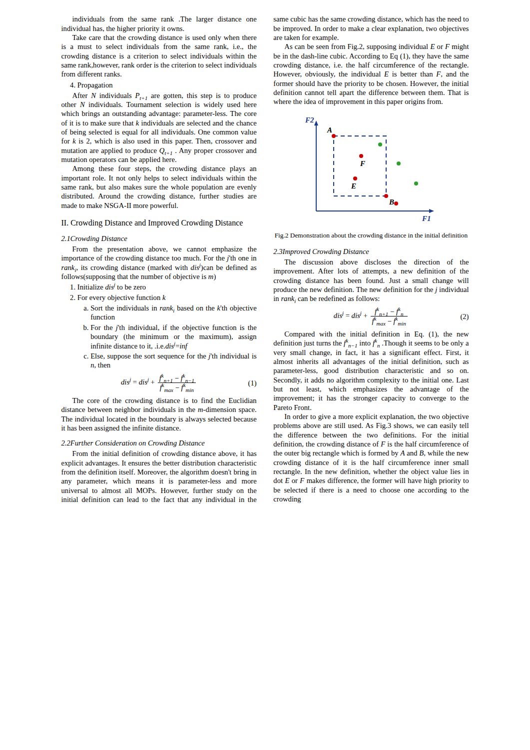individuals from the same rank .The larger distance one individual has, the higher priority it owns.
Take care that the crowding distance is used only when there is a must to select individuals from the same rank, i.e., the crowding distance is a criterion to select individuals within the same rank,however, rank order is the criterion to select individuals from different ranks.
Propagation
After N individuals Pt+1 are gotten, this step is to produce other N individuals. Tournament selection is widely used here which brings an outstanding advantage: parameter-less. The core of it is to make sure that k individuals are selected and the chance of being selected is equal for all individuals. One common value for k is 2, which is also used in this paper. Then, crossover and mutation are applied to produce Qt+1 . Any proper crossover and mutation operators can be applied here.
Among these four steps, the crowding distance plays an important role. It not only helps to select individuals within the same rank, but also makes sure the whole population are evenly distributed. Around the crowding distance, further studies are made to make NSGA-II more powerful.
II. Crowding Distance and Improved Crowding Distance
2.1Crowding Distance
From the presentation above, we cannot emphasize the importance of the crowding distance too much. For the j'th one in ranki, its crowding distance (marked with disj)can be defined as follows(supposing that the number of objective is m)
Initialize disj to be zero
For every objective function k
Sort the individuals in ranki based on the k'th objective function
For the j'th individual, if the objective function is the boundary (the minimum or the maximum), assign infinite distance to it, .i.e.disj=inf
Else, suppose the sort sequence for the j'th individual is n, then
disj = disj + fkn+1 − fkn−1 fkmax − fkmin (1)
The core of the crowding distance is to find the Euclidian distance between neighbor individuals in the m-dimension space. The individual located in the boundary is always selected because it has been assigned the infinite distance.
2.2Further Consideration on Crowding Distance
From the initial definition of crowding distance above, it has explicit advantages. It ensures the better distribution characteristic from the definition itself. Moreover, the algorithm doesn't bring in any parameter, which means it is parameter-less and more universal to almost all MOPs. However, further study on the initial definition can lead to the fact that any individual in the same cubic has the same crowding distance, which has the need to be improved. In order to make a clear explanation, two objectives are taken for example.
As can be seen from Fig.2, supposing individual E or F might be in the dash-line cubic. According to Eq (1), they have the same crowding distance, i.e. the half circumference of the rectangle. However, obviously, the individual E is better than F, and the former should have the priority to be chosen. However, the initial definition cannot tell apart the difference between them. That is where the idea of improvement in this paper origins from.
F2 F1 A B F E
Fig.2 Demonstration about the crowding distance in the initial definition
2.3Improved Crowding Distance
The discussion above discloses the direction of the improvement. After lots of attempts, a new definition of the crowding distance has been found. Just a small change will produce the new definition. The new definition for the j individual in ranki can be redefined as follows:
disj = disj + fkn+1 − fkn fkmax − fkmin (2)
Compared with the initial definition in Eq. (1), the new definition just turns the fkn−1 into fkn .Though it seems to be only a very small change, in fact, it has a significant effect. First, it almost inherits all advantages of the initial definition, such as parameter-less, good distribution characteristic and so on. Secondly, it adds no algorithm complexity to the initial one. Last but not least, which emphasizes the advantage of the improvement; it has the stronger capacity to converge to the Pareto Front.
In order to give a more explicit explanation, the two objective problems above are still used. As Fig.3 shows, we can easily tell the difference between the two definitions. For the initial definition, the crowding distance of F is the half circumference of the outer big rectangle which is formed by A and B, while the new crowding distance of it is the half circumference inner small rectangle. In the new definition, whether the object value lies in dot E or F makes difference, the former will have high priority to be selected if there is a need to choose one according to the crowding